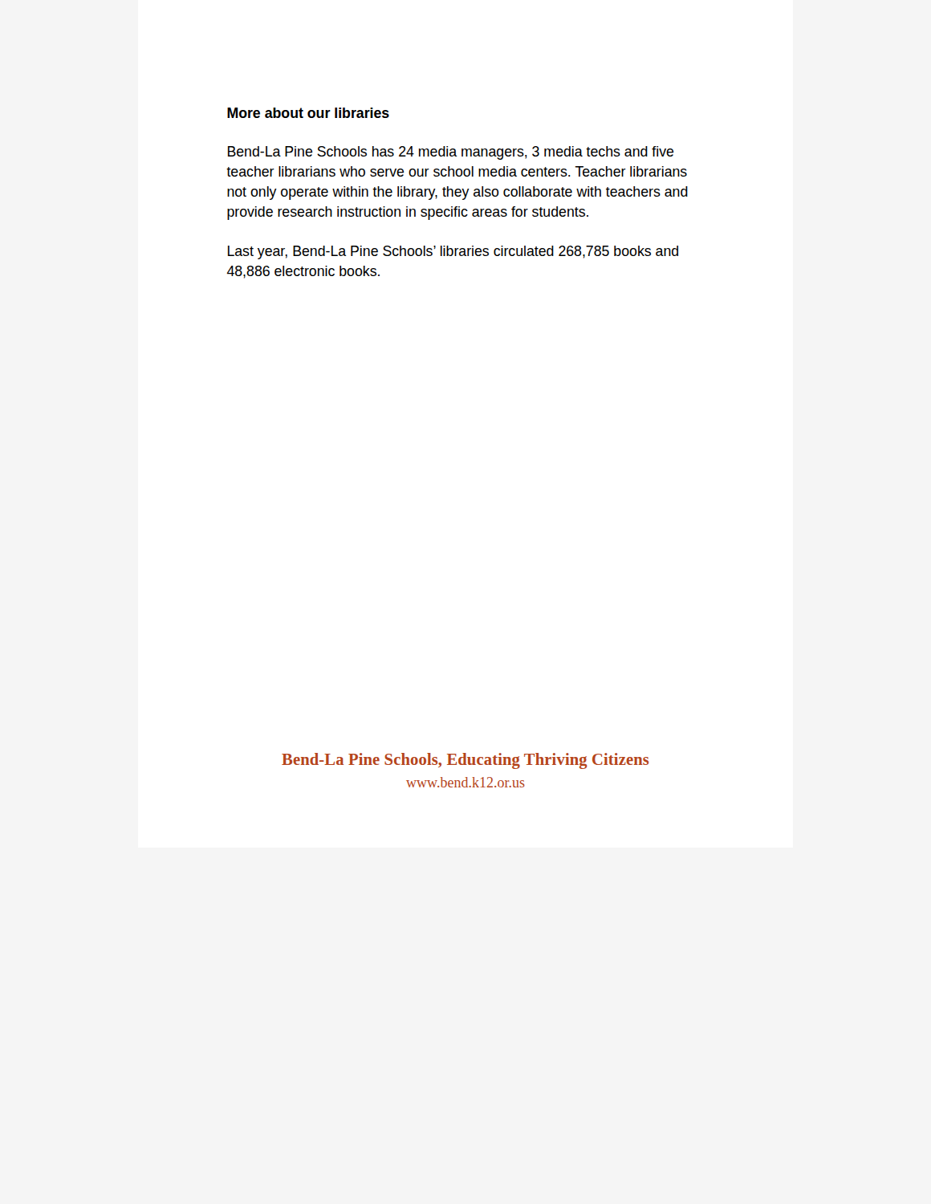More about our libraries
Bend-La Pine Schools has 24 media managers, 3 media techs and five teacher librarians who serve our school media centers. Teacher librarians not only operate within the library, they also collaborate with teachers and provide research instruction in specific areas for students.
Last year, Bend-La Pine Schools’ libraries circulated 268,785 books and 48,886 electronic books.
Bend-La Pine Schools, Educating Thriving Citizens
www.bend.k12.or.us